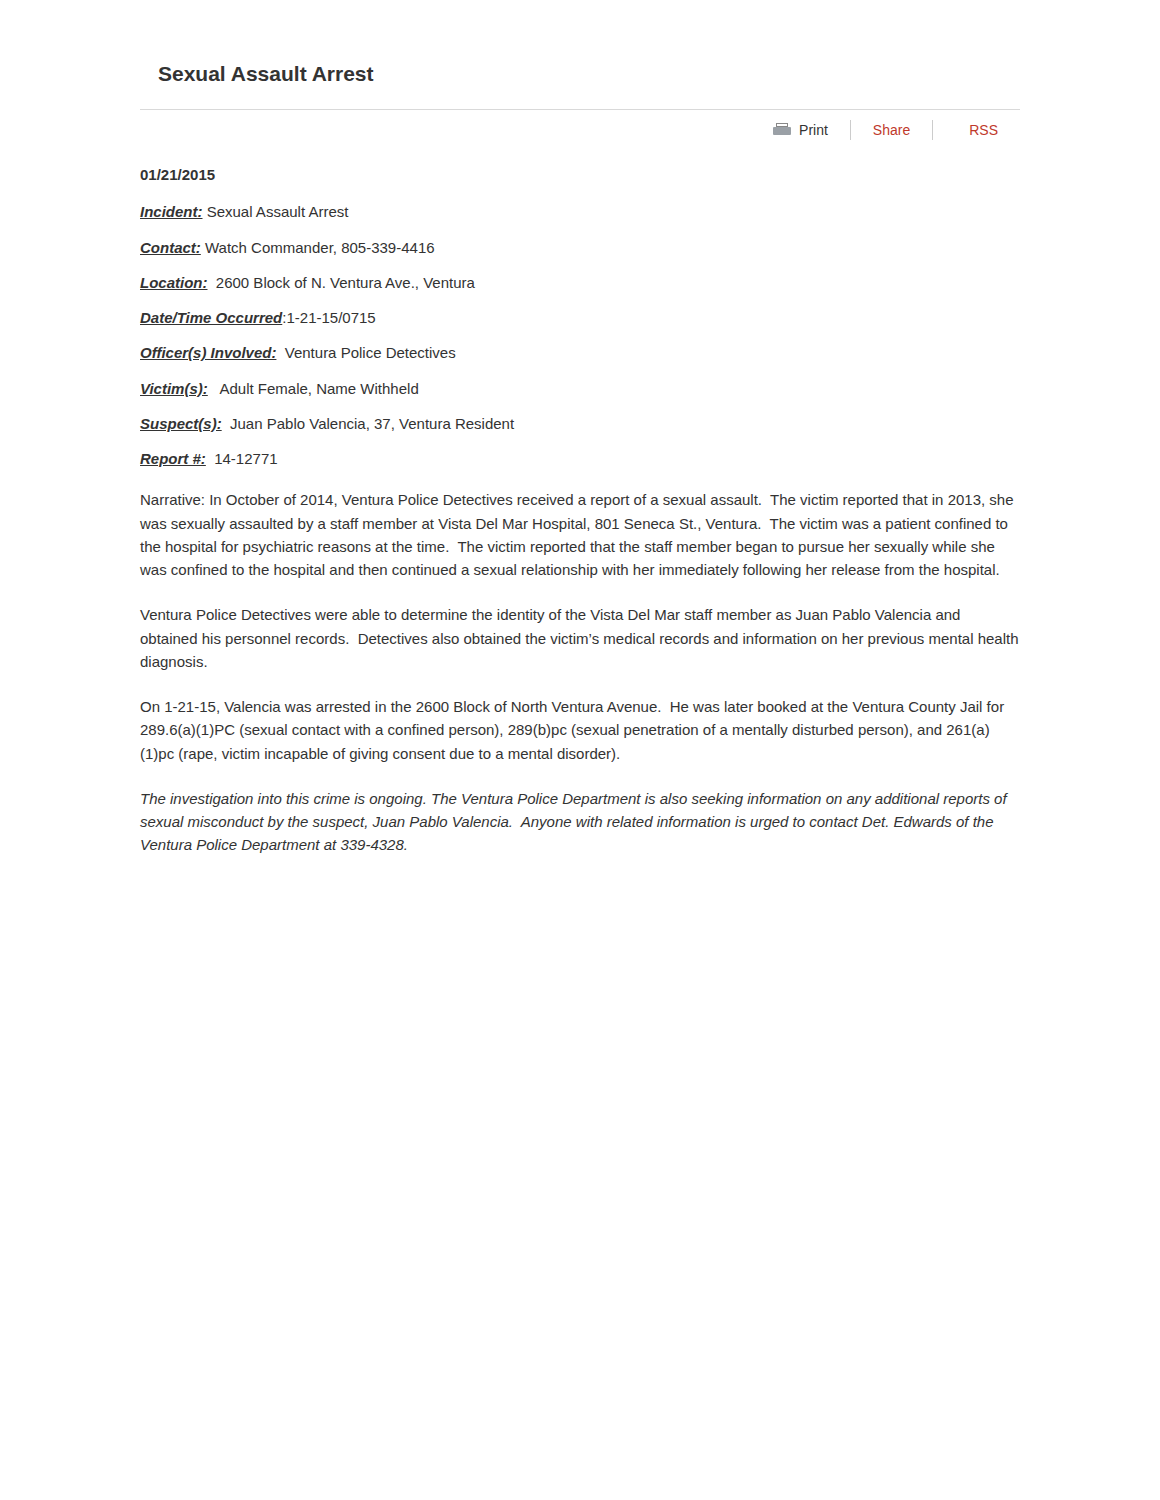Sexual Assault Arrest
Print Share RSS
01/21/2015
Incident: Sexual Assault Arrest
Contact: Watch Commander, 805-339-4416
Location: 2600 Block of N. Ventura Ave., Ventura
Date/Time Occurred:1-21-15/0715
Officer(s) Involved: Ventura Police Detectives
Victim(s): Adult Female, Name Withheld
Suspect(s): Juan Pablo Valencia, 37, Ventura Resident
Report #: 14-12771
Narrative: In October of 2014, Ventura Police Detectives received a report of a sexual assault. The victim reported that in 2013, she was sexually assaulted by a staff member at Vista Del Mar Hospital, 801 Seneca St., Ventura. The victim was a patient confined to the hospital for psychiatric reasons at the time. The victim reported that the staff member began to pursue her sexually while she was confined to the hospital and then continued a sexual relationship with her immediately following her release from the hospital.
Ventura Police Detectives were able to determine the identity of the Vista Del Mar staff member as Juan Pablo Valencia and obtained his personnel records. Detectives also obtained the victim’s medical records and information on her previous mental health diagnosis.
On 1-21-15, Valencia was arrested in the 2600 Block of North Ventura Avenue. He was later booked at the Ventura County Jail for 289.6(a)(1)PC (sexual contact with a confined person), 289(b)pc (sexual penetration of a mentally disturbed person), and 261(a)(1)pc (rape, victim incapable of giving consent due to a mental disorder).
The investigation into this crime is ongoing. The Ventura Police Department is also seeking information on any additional reports of sexual misconduct by the suspect, Juan Pablo Valencia. Anyone with related information is urged to contact Det. Edwards of the Ventura Police Department at 339-4328.